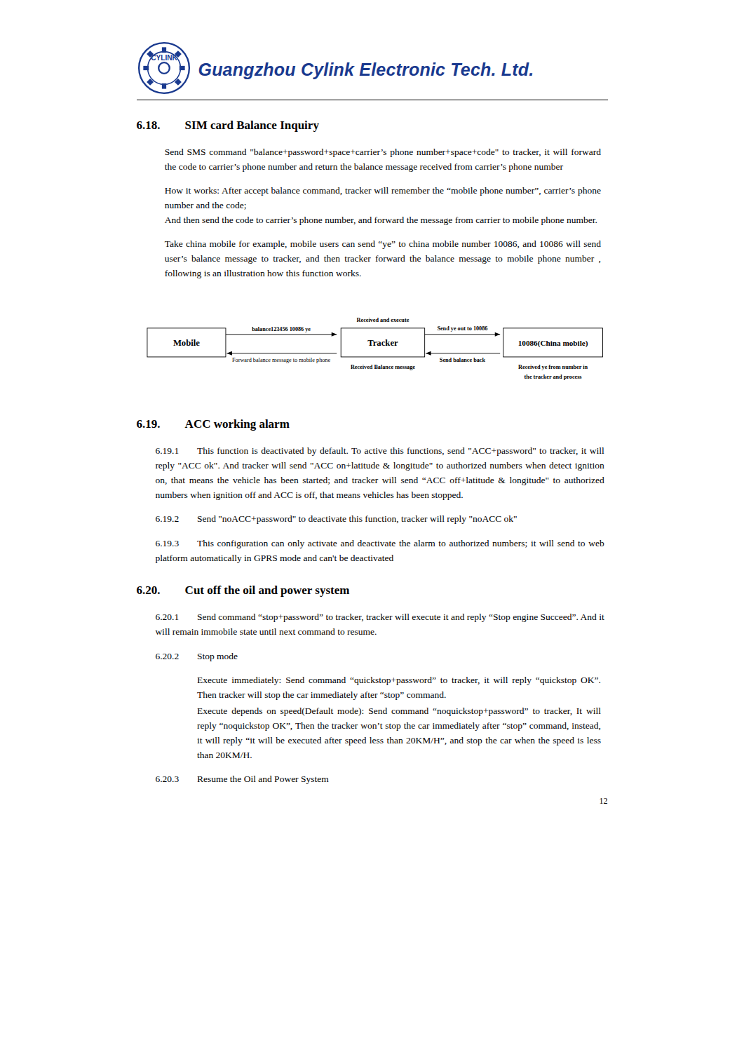CYLINK
Guangzhou Cylink Electronic Tech. Ltd.
6.18. SIM card Balance Inquiry
Send SMS command "balance+password+space+carrier’s phone number+space+code" to tracker, it will forward the code to carrier’s phone number and return the balance message received from carrier’s phone number
How it works: After accept balance command, tracker will remember the “mobile phone number”, carrier’s phone number and the code;
And then send the code to carrier’s phone number, and forward the message from carrier to mobile phone number.
Take china mobile for example, mobile users can send “ye” to china mobile number 10086, and 10086 will send user’s balance message to tracker, and then tracker forward the balance message to mobile phone number , following is an illustration how this function works.
Mobile Tracker 10086(China mobile) balance123456 10086 ye Forward balance message to mobile phone Send ye out to 10086 Send balance back Received and execute Received Balance message Received ye from number in the tracker and process
6.19. ACC working alarm
6.19.1 This function is deactivated by default. To active this functions, send "ACC+password" to tracker, it will reply "ACC ok". And tracker will send "ACC on+latitude & longitude" to authorized numbers when detect ignition on, that means the vehicle has been started; and tracker will send “ACC off+latitude & longitude" to authorized numbers when ignition off and ACC is off, that means vehicles has been stopped.
6.19.2 Send "noACC+password" to deactivate this function, tracker will reply "noACC ok"
6.19.3 This configuration can only activate and deactivate the alarm to authorized numbers; it will send to web platform automatically in GPRS mode and can't be deactivated
6.20. Cut off the oil and power system
6.20.1 Send command “stop+password” to tracker, tracker will execute it and reply “Stop engine Succeed”. And it will remain immobile state until next command to resume.
6.20.2 Stop mode
Execute immediately: Send command “quickstop+password” to tracker, it will reply “quickstop OK”. Then tracker will stop the car immediately after “stop” command.
Execute depends on speed(Default mode): Send command “noquickstop+password” to tracker, It will reply “noquickstop OK”, Then the tracker won’t stop the car immediately after “stop” command, instead, it will reply “it will be executed after speed less than 20KM/H”, and stop the car when the speed is less than 20KM/H.
6.20.3 Resume the Oil and Power System
12